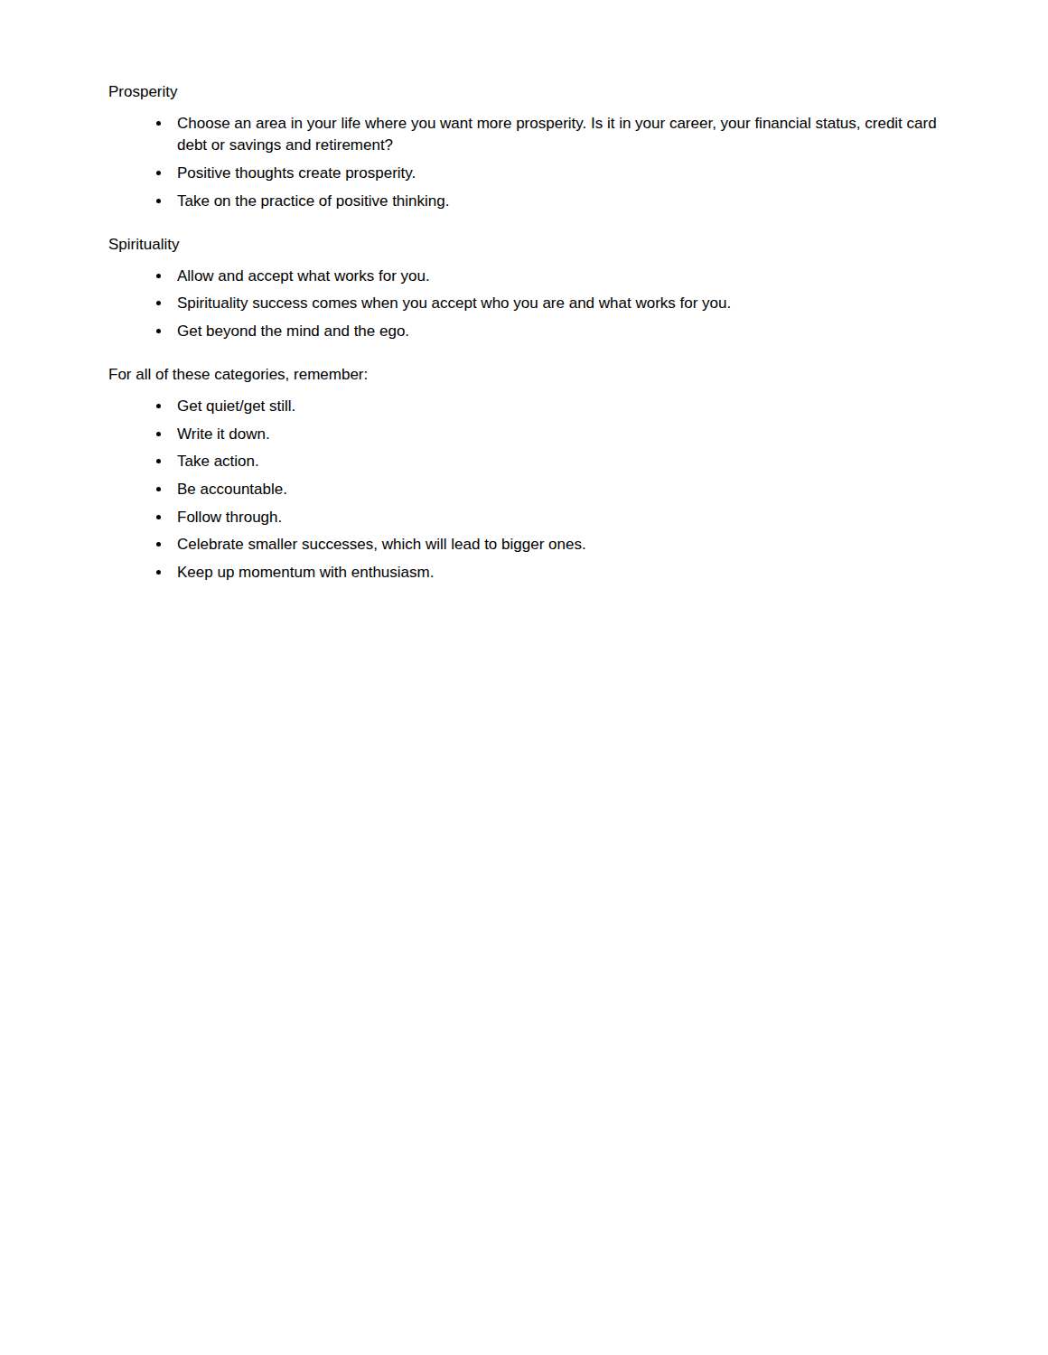Prosperity
Choose an area in your life where you want more prosperity. Is it in your career, your financial status, credit card debt or savings and retirement?
Positive thoughts create prosperity.
Take on the practice of positive thinking.
Spirituality
Allow and accept what works for you.
Spirituality success comes when you accept who you are and what works for you.
Get beyond the mind and the ego.
For all of these categories, remember:
Get quiet/get still.
Write it down.
Take action.
Be accountable.
Follow through.
Celebrate smaller successes, which will lead to bigger ones.
Keep up momentum with enthusiasm.